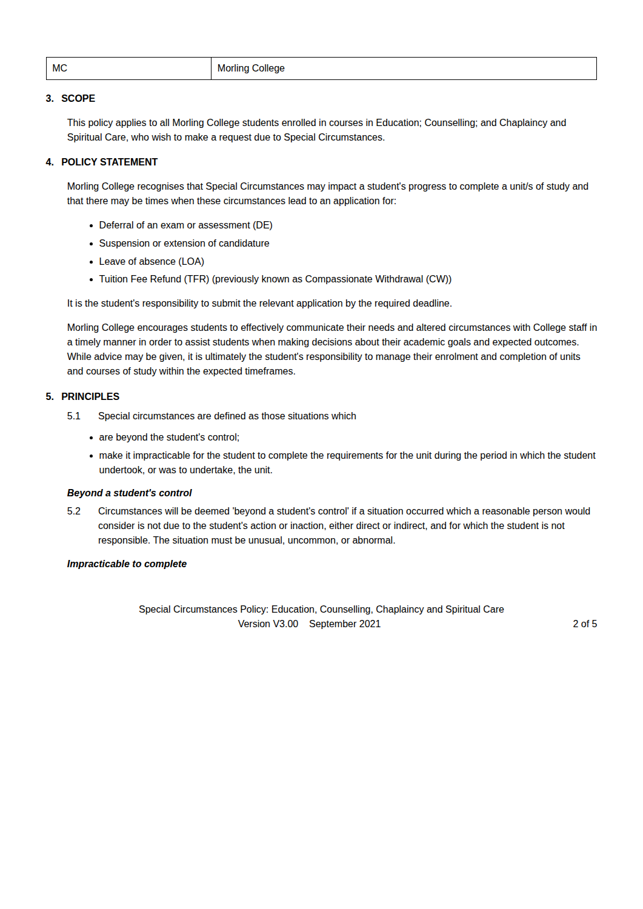| MC | Morling College |
3. SCOPE
This policy applies to all Morling College students enrolled in courses in Education; Counselling; and Chaplaincy and Spiritual Care, who wish to make a request due to Special Circumstances.
4. POLICY STATEMENT
Morling College recognises that Special Circumstances may impact a student's progress to complete a unit/s of study and that there may be times when these circumstances lead to an application for:
Deferral of an exam or assessment (DE)
Suspension or extension of candidature
Leave of absence (LOA)
Tuition Fee Refund (TFR) (previously known as Compassionate Withdrawal (CW))
It is the student's responsibility to submit the relevant application by the required deadline.
Morling College encourages students to effectively communicate their needs and altered circumstances with College staff in a timely manner in order to assist students when making decisions about their academic goals and expected outcomes. While advice may be given, it is ultimately the student's responsibility to manage their enrolment and completion of units and courses of study within the expected timeframes.
5. PRINCIPLES
5.1
Special circumstances are defined as those situations which
are beyond the student's control;
make it impracticable for the student to complete the requirements for the unit during the period in which the student undertook, or was to undertake, the unit.
Beyond a student's control
5.2
Circumstances will be deemed 'beyond a student's control' if a situation occurred which a reasonable person would consider is not due to the student's action or inaction, either direct or indirect, and for which the student is not responsible. The situation must be unusual, uncommon, or abnormal.
Impracticable to complete
Special Circumstances Policy: Education, Counselling, Chaplaincy and Spiritual Care
Version V3.00 September 20212 of 5